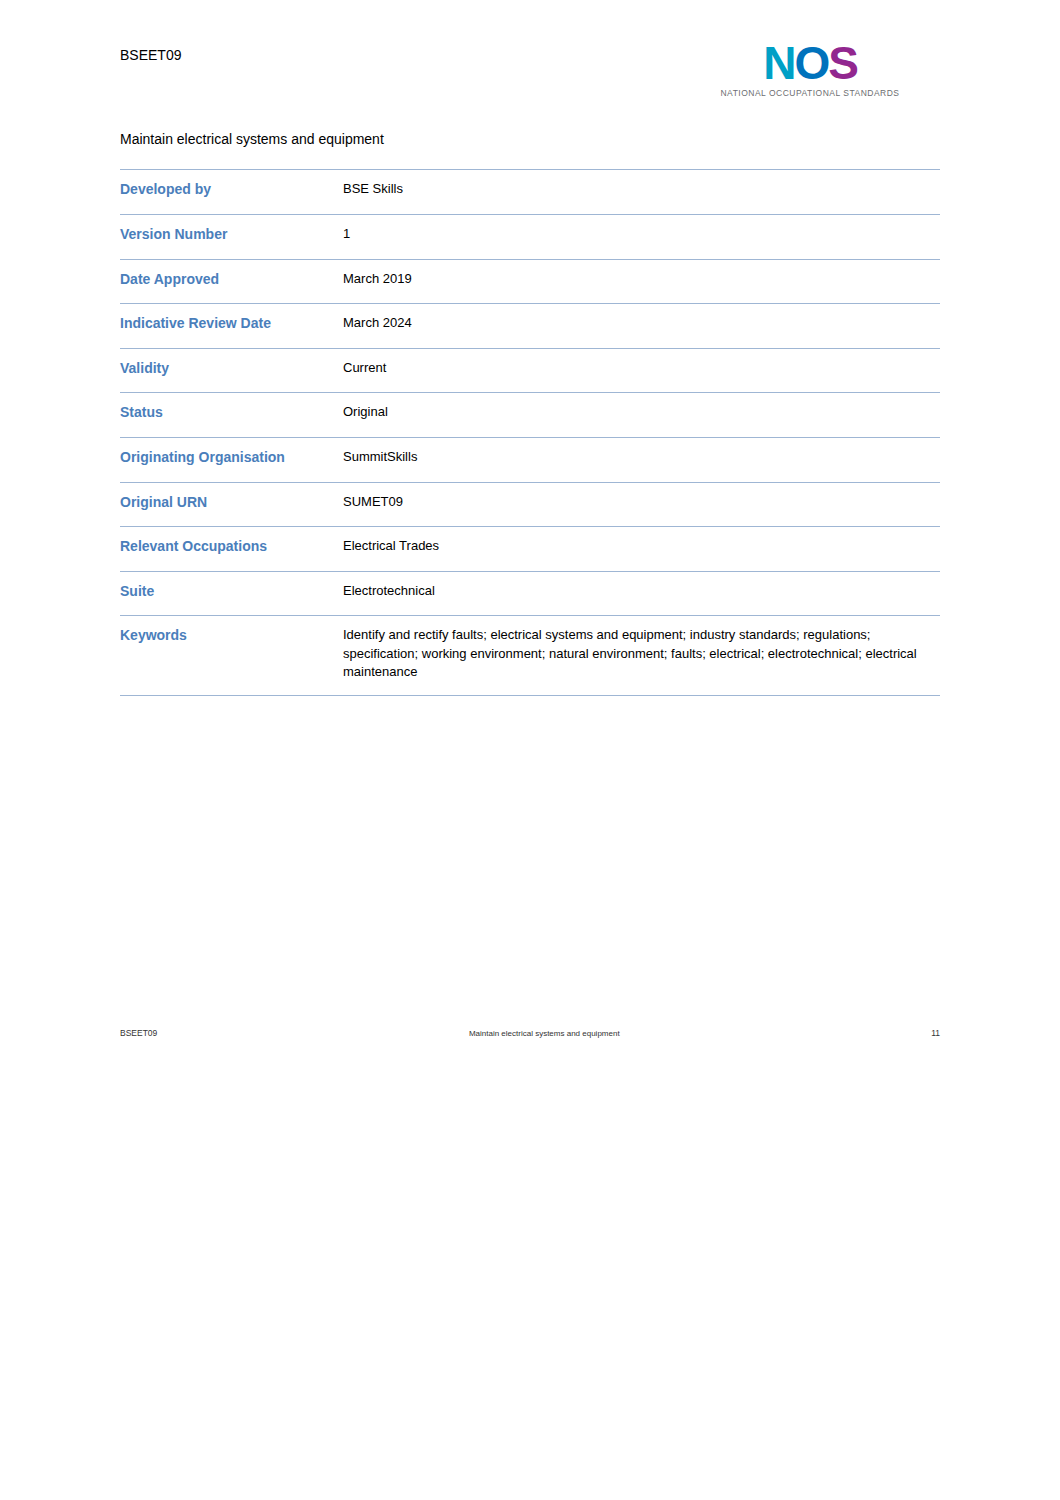BSEET09
NOS
NATIONAL OCCUPATIONAL STANDARDS
Maintain electrical systems and equipment
| Developed by | BSE Skills |
| Version Number | 1 |
| Date Approved | March 2019 |
| Indicative Review Date | March 2024 |
| Validity | Current |
| Status | Original |
| Originating Organisation | SummitSkills |
| Original URN | SUMET09 |
| Relevant Occupations | Electrical Trades |
| Suite | Electrotechnical |
| Keywords | Identify and rectify faults; electrical systems and equipment; industry standards; regulations; specification; working environment; natural environment; faults; electrical; electrotechnical; electrical maintenance |
BSEET09
11
Maintain electrical systems and equipment